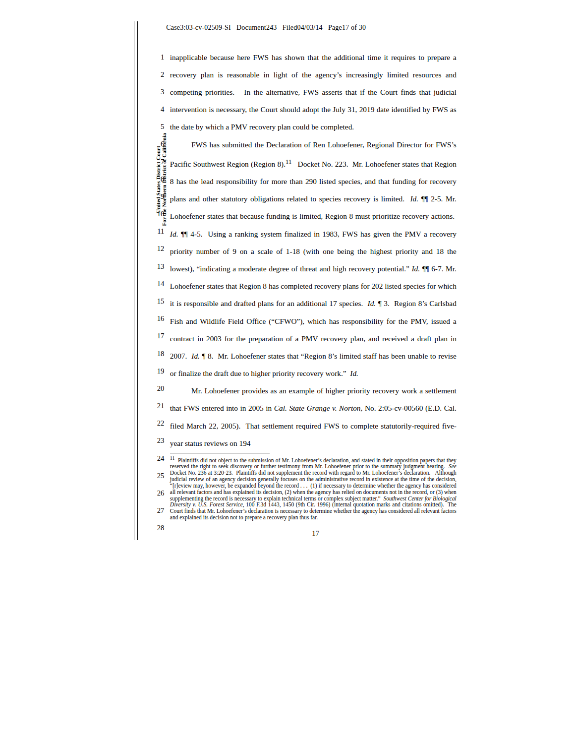Case3:03-cv-02509-SI Document243 Filed04/03/14 Page17 of 30
United States District Court
For the Northern District of California
1
2
3
4
5
6
7
8
9
10
11
12
13
14
15
16
17
18
19
20
21
22
23
24
25
26
27
28
inapplicable because here FWS has shown that the additional time it requires to prepare a recovery plan is reasonable in light of the agency’s increasingly limited resources and competing priorities. In the alternative, FWS asserts that if the Court finds that judicial intervention is necessary, the Court should adopt the July 31, 2019 date identified by FWS as the date by which a PMV recovery plan could be completed.
FWS has submitted the Declaration of Ren Lohoefener, Regional Director for FWS’s Pacific Southwest Region (Region 8).11 Docket No. 223. Mr. Lohoefener states that Region 8 has the lead responsibility for more than 290 listed species, and that funding for recovery plans and other statutory obligations related to species recovery is limited. Id. ¶¶ 2-5. Mr. Lohoefener states that because funding is limited, Region 8 must prioritize recovery actions. Id. ¶¶ 4-5. Using a ranking system finalized in 1983, FWS has given the PMV a recovery priority number of 9 on a scale of 1-18 (with one being the highest priority and 18 the lowest), “indicating a moderate degree of threat and high recovery potential.” Id. ¶¶ 6-7. Mr. Lohoefener states that Region 8 has completed recovery plans for 202 listed species for which it is responsible and drafted plans for an additional 17 species. Id. ¶ 3. Region 8’s Carlsbad Fish and Wildlife Field Office (“CFWO”), which has responsibility for the PMV, issued a contract in 2003 for the preparation of a PMV recovery plan, and received a draft plan in 2007. Id. ¶ 8. Mr. Lohoefener states that “Region 8’s limited staff has been unable to revise or finalize the draft due to higher priority recovery work.” Id.
Mr. Lohoefener provides as an example of higher priority recovery work a settlement that FWS entered into in 2005 in Cal. State Grange v. Norton, No. 2:05-cv-00560 (E.D. Cal. filed March 22, 2005). That settlement required FWS to complete statutorily-required five-year status reviews on 194
11 Plaintiffs did not object to the submission of Mr. Lohoefener’s declaration, and stated in their opposition papers that they reserved the right to seek discovery or further testimony from Mr. Lohoefener prior to the summary judgment hearing. See Docket No. 236 at 3:20-23. Plaintiffs did not supplement the record with regard to Mr. Lohoefener’s declaration. Although judicial review of an agency decision generally focuses on the administrative record in existence at the time of the decision, “[r]eview may, however, be expanded beyond the record . . . (1) if necessary to determine whether the agency has considered all relevant factors and has explained its decision, (2) when the agency has relied on documents not in the record, or (3) when supplementing the record is necessary to explain technical terms or complex subject matter.” Southwest Center for Biological Diversity v. U.S. Forest Service, 100 F.3d 1443, 1450 (9th Cir. 1996) (internal quotation marks and citations omitted). The Court finds that Mr. Lohoefener’s declaration is necessary to determine whether the agency has considered all relevant factors and explained its decision not to prepare a recovery plan thus far.
17